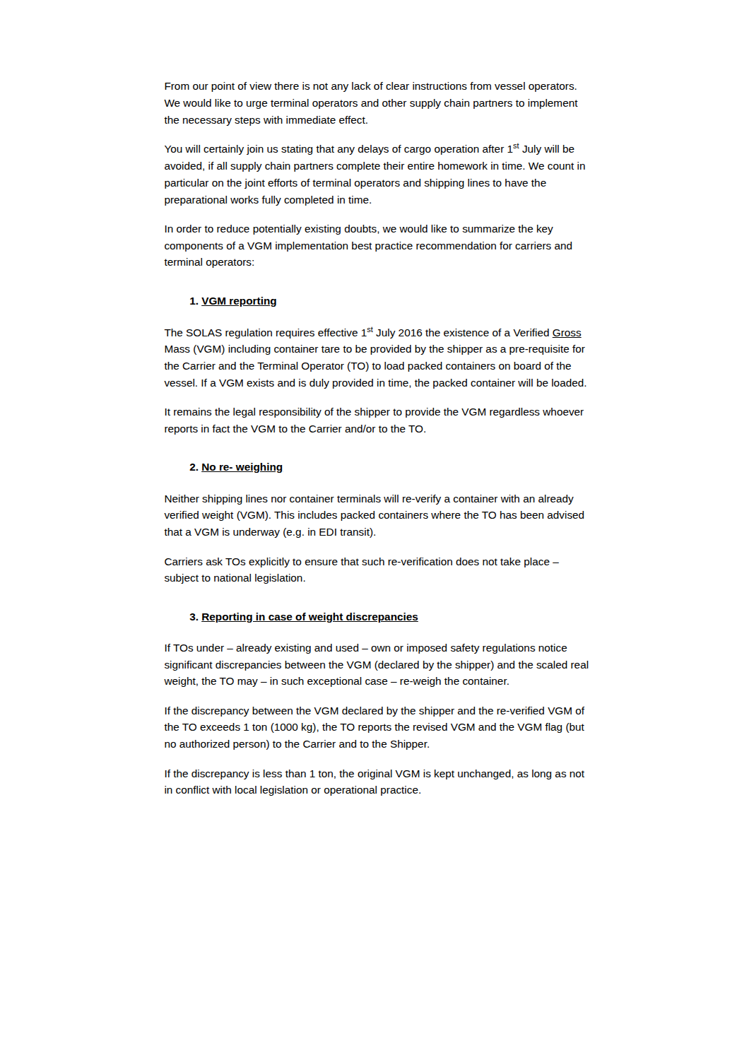From our point of view there is not any lack of clear instructions from vessel operators. We would like to urge terminal operators and other supply chain partners to implement the necessary steps with immediate effect.
You will certainly join us stating that any delays of cargo operation after 1st July will be avoided, if all supply chain partners complete their entire homework in time. We count in particular on the joint efforts of terminal operators and shipping lines to have the preparational works fully completed in time.
In order to reduce potentially existing doubts, we would like to summarize the key components of a VGM implementation best practice recommendation for carriers and terminal operators:
VGM reporting
The SOLAS regulation requires effective 1st July 2016 the existence of a Verified Gross Mass (VGM) including container tare to be provided by the shipper as a pre-requisite for the Carrier and the Terminal Operator (TO) to load packed containers on board of the vessel. If a VGM exists and is duly provided in time, the packed container will be loaded.
It remains the legal responsibility of the shipper to provide the VGM regardless whoever reports in fact the VGM to the Carrier and/or to the TO.
No re- weighing
Neither shipping lines nor container terminals will re-verify a container with an already verified weight (VGM). This includes packed containers where the TO has been advised that a VGM is underway (e.g. in EDI transit).
Carriers ask TOs explicitly to ensure that such re-verification does not take place – subject to national legislation.
Reporting in case of weight discrepancies
If TOs under – already existing and used – own or imposed safety regulations notice significant discrepancies between the VGM (declared by the shipper) and the scaled real weight, the TO may – in such exceptional case – re-weigh the container.
If the discrepancy between the VGM declared by the shipper and the re-verified VGM of the TO exceeds 1 ton (1000 kg), the TO reports the revised VGM and the VGM flag (but no authorized person) to the Carrier and to the Shipper.
If the discrepancy is less than 1 ton, the original VGM is kept unchanged, as long as not in conflict with local legislation or operational practice.